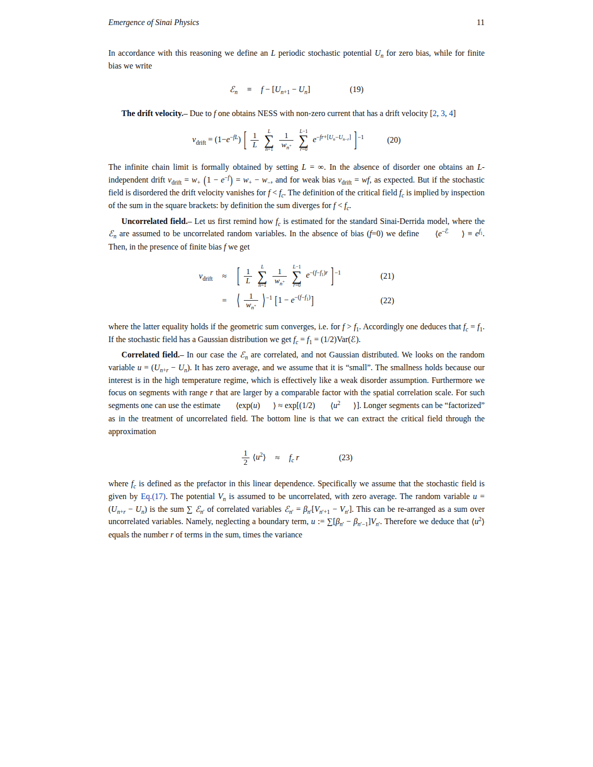Emergence of Sinai Physics 11
In accordance with this reasoning we define an L periodic stochastic potential Un for zero bias, while for finite bias we write
| ℰ n | ≡ | f − [ U n +1 − U n ] | (19) |
The drift velocity.– Due to f one obtains NESS with non-zero current that has a drift velocity [2, 3, 4]
vdrift = (1−e−fL) [ 1 L L∑n=1 1 wn+ L−1∑r=0 e−fr+[Un−Un−r] ]−1
(20)
The infinite chain limit is formally obtained by setting L = ∞. In the absence of disorder one obtains an L-independent drift vdrift = w+ (1 − e−f) = w+ − w−, and for weak bias vdrift = wf, as expected. But if the stochastic field is disordered the drift velocity vanishes for f < fc. The definition of the critical field fc is implied by inspection of the sum in the square brackets: by definition the sum diverges for f < fc.
Uncorrelated field.– Let us first remind how fc is estimated for the standard Sinai-Derrida model, where the ℰn are assumed to be uncorrelated random variables. In the absence of bias (f=0) we define ⟨e−ℰ⟩ ≡ ef1. Then, in the presence of finite bias f we get
| v drift | ≈ | [ 1 L L ∑ n =1 1 w n + L −1 ∑ r =0 e −( f − f 1 ) r ] −1 | (21) |
| | = | ⟨ 1 w n + ⟩ −1 [ 1 − e −( f − f 1 ) ] | (22) |
where the latter equality holds if the geometric sum converges, i.e. for f > f1. Accordingly one deduces that fc = f1. If the stochastic field has a Gaussian distribution we get fc = f1 = (1/2)Var(ℰ).
Correlated field.– In our case the ℰn are correlated, and not Gaussian distributed. We looks on the random variable u = (Un+r − Un). It has zero average, and we assume that it is “small”. The smallness holds because our interest is in the high temperature regime, which is effectively like a weak disorder assumption. Furthermore we focus on segments with range r that are larger by a comparable factor with the spatial correlation scale. For such segments one can use the estimate ⟨exp(u)⟩ ≈ exp[(1/2) ⟨u2⟩]. Longer segments can be “factorized” as in the treatment of uncorrelated field. The bottom line is that we can extract the critical field through the approximation
| 1 2 ⟨ u 2 ⟩ | ≈ | f c r | (23) |
where fc is defined as the prefactor in this linear dependence. Specifically we assume that the stochastic field is given by Eq.(17). The potential Vn is assumed to be uncorrelated, with zero average. The random variable u = (Un+r − Un) is the sum ∑ ℰn′ of correlated variables ℰn′ = βn′[Vn′+1 − Vn′]. This can be re-arranged as a sum over uncorrelated variables. Namely, neglecting a boundary term, u := ∑[βn′ − βn′−1]Vn′. Therefore we deduce that ⟨u2⟩ equals the number r of terms in the sum, times the variance